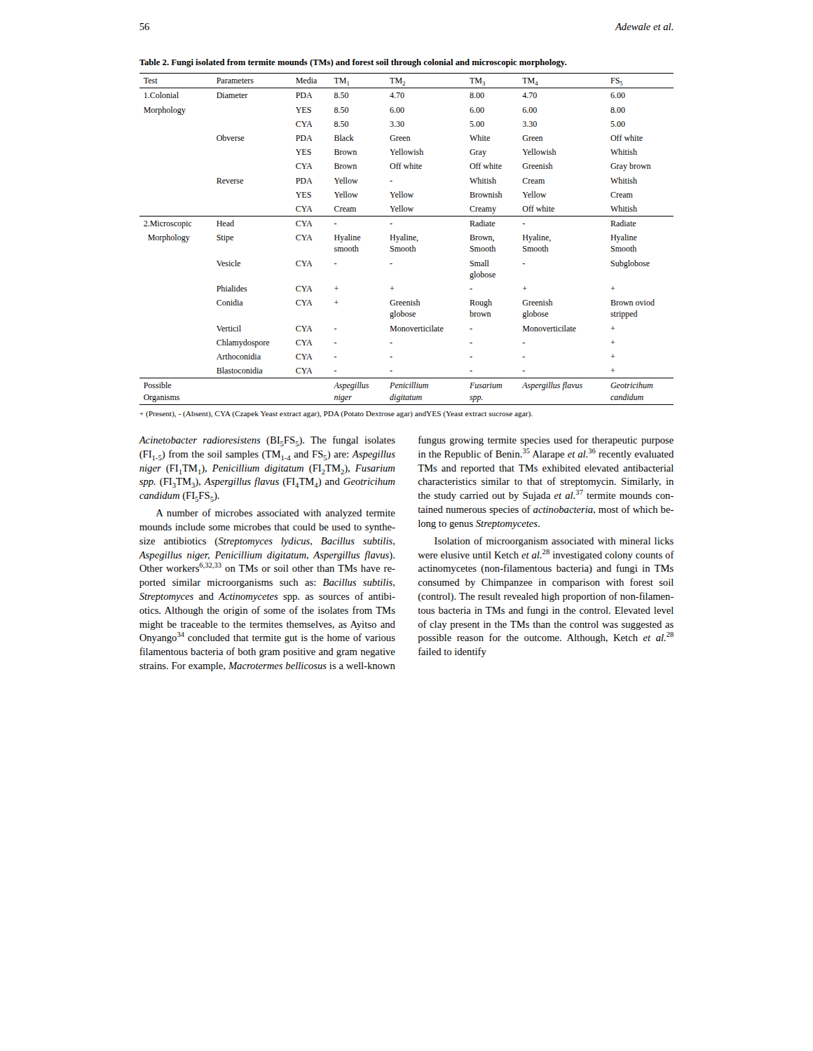56 Adewale et al.
Table 2. Fungi isolated from termite mounds (TMs) and forest soil through colonial and microscopic morphology.
| Test | Parameters | Media | TM 1 | TM 2 | TM 3 | TM 4 | FS 5 |
| --- | --- | --- | --- | --- | --- | --- | --- |
| 1.Colonial | Diameter | PDA | 8.50 | 4.70 | 8.00 | 4.70 | 6.00 |
| Morphology | | YES | 8.50 | 6.00 | 6.00 | 6.00 | 8.00 |
| | | CYA | 8.50 | 3.30 | 5.00 | 3.30 | 5.00 |
| | Obverse | PDA | Black | Green | White | Green | Off white |
| | | YES | Brown | Yellowish | Gray | Yellowish | Whitish |
| | | CYA | Brown | Off white | Off white | Greenish | Gray brown |
| | Reverse | PDA | Yellow | - | Whitish | Cream | Whitish |
| | | YES | Yellow | Yellow | Brownish | Yellow | Cream |
| | | CYA | Cream | Yellow | Creamy | Off white | Whitish |
| 2.Microscopic | Head | CYA | - | - | Radiate | - | Radiate |
| Morphology | Stipe | CYA | Hyaline smooth | Hyaline, Smooth | Brown, Smooth | Hyaline, Smooth | Hyaline Smooth |
| | Vesicle | CYA | - | - | Small globose | - | Subglobose |
| | Phialides | CYA | + | + | - | + | + |
| | Conidia | CYA | + | Greenish globose | Rough brown | Greenish globose | Brown oviod stripped |
| | Verticil | CYA | - | Monoverticilate | - | Monoverticilate | + |
| | Chlamydospore | CYA | - | - | - | - | + |
| | Arthoconidia | CYA | - | - | - | - | + |
| | Blastoconidia | CYA | - | - | - | - | + |
| Possible Organisms | | | Aspegillus niger | Penicillium digitatum | Fusarium spp. | Aspergillus flavus | Geotricihum candidum |
+ (Present), - (Absent), CYA (Czapek Yeast extract agar), PDA (Potato Dextrose agar) andYES (Yeast extract sucrose agar).
Acinetobacter radioresistens (BI5FS5). The fungal isolates (FI1-5) from the soil samples (TM1-4 and FS5) are: Aspegillus niger (FI1TM1), Penicillium digitatum (FI2TM2), Fusarium spp. (FI3TM3), Aspergillus flavus (FI4TM4) and Geotricihum candidum (FI5FS5).
A number of microbes associated with analyzed termite mounds include some microbes that could be used to synthesize antibiotics (Streptomyces lydicus, Bacillus subtilis, Aspegillus niger, Penicillium digitatum, Aspergillus flavus). Other workers6,32,33 on TMs or soil other than TMs have reported similar microorganisms such as: Bacillus subtilis, Streptomyces and Actinomycetes spp. as sources of antibiotics. Although the origin of some of the isolates from TMs might be traceable to the termites themselves, as Ayitso and Onyango34 concluded that termite gut is the home of various filamentous bacteria of both gram positive and gram negative strains. For example, Macrotermes bellicosus is a well-known fungus growing termite species used for therapeutic purpose in the Republic of Benin.35 Alarape et al.36 recently evaluated TMs and reported that TMs exhibited elevated antibacterial characteristics similar to that of streptomycin. Similarly, in the study carried out by Sujada et al.37 termite mounds contained numerous species of actinobacteria, most of which belong to genus Streptomycetes.
Isolation of microorganism associated with mineral licks were elusive until Ketch et al.28 investigated colony counts of actinomycetes (non-filamentous bacteria) and fungi in TMs consumed by Chimpanzee in comparison with forest soil (control). The result revealed high proportion of non-filamentous bacteria in TMs and fungi in the control. Elevated level of clay present in the TMs than the control was suggested as possible reason for the outcome. Although, Ketch et al.28 failed to identify